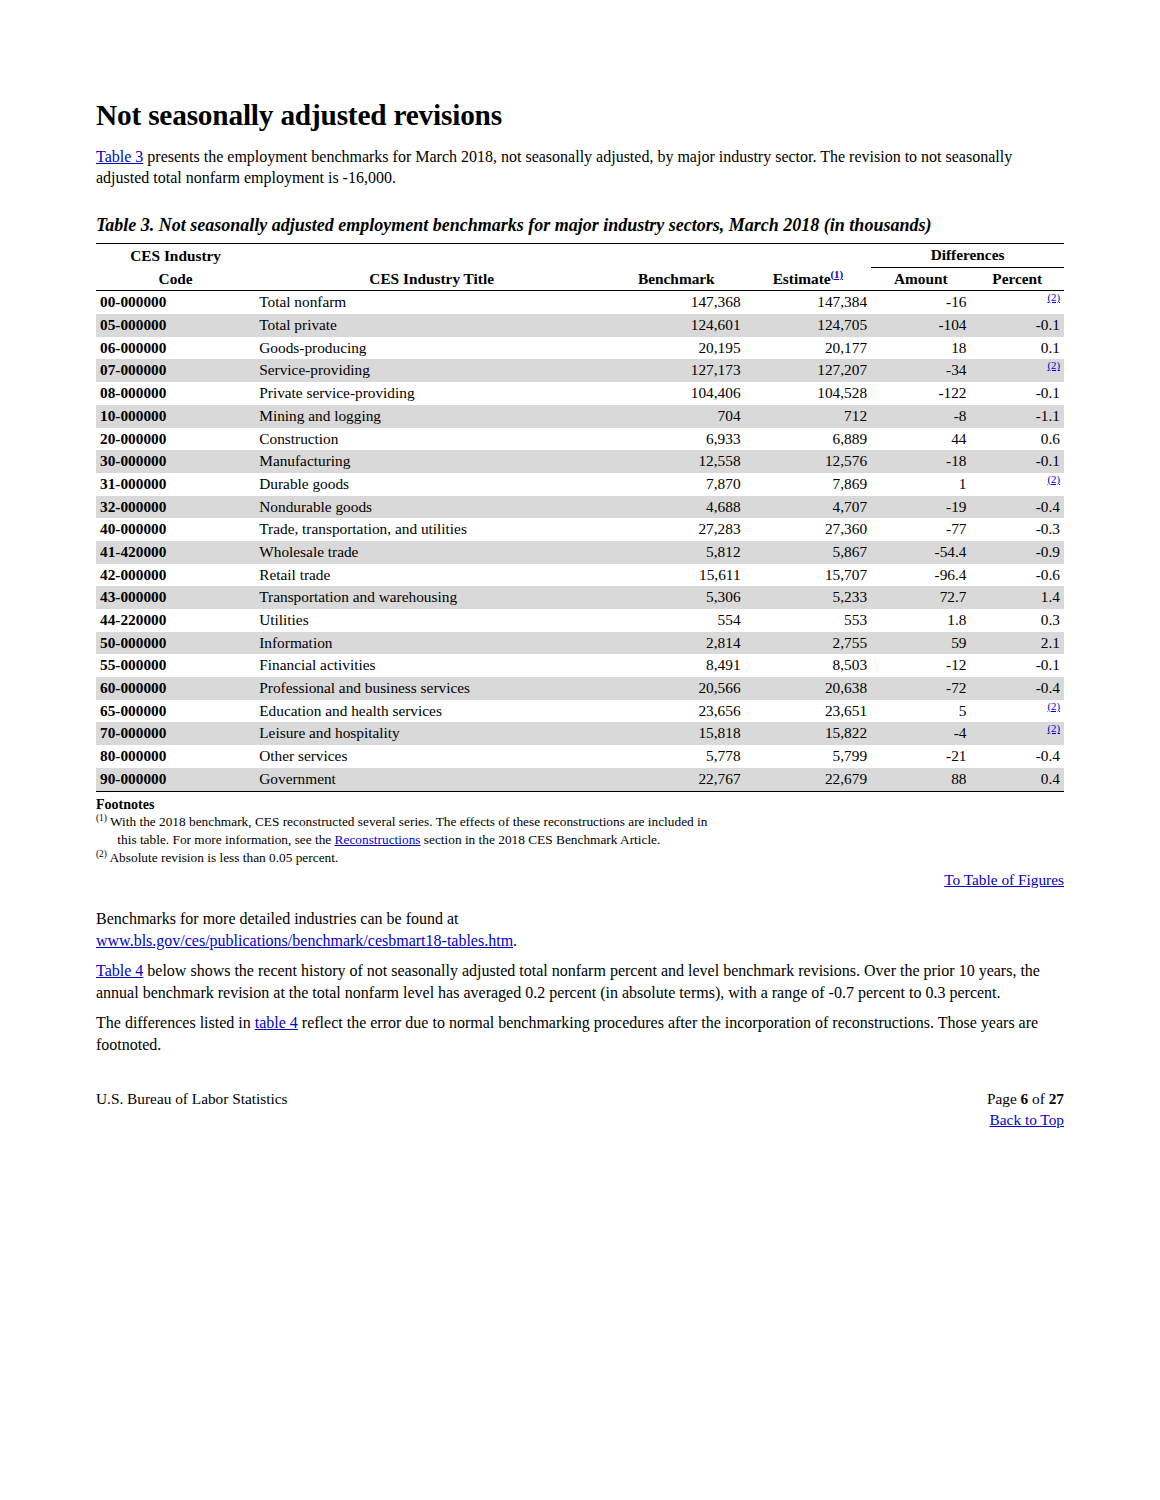Not seasonally adjusted revisions
Table 3 presents the employment benchmarks for March 2018, not seasonally adjusted, by major industry sector. The revision to not seasonally adjusted total nonfarm employment is -16,000.
Table 3. Not seasonally adjusted employment benchmarks for major industry sectors, March 2018 (in thousands)
| CES Industry | | | | Differences |
| --- | --- | --- | --- | --- |
| Code | CES Industry Title | Benchmark | Estimate (1) | Amount | Percent |
| 00-000000 | Total nonfarm | 147,368 | 147,384 | -16 | (2) |
| 05-000000 | Total private | 124,601 | 124,705 | -104 | -0.1 |
| 06-000000 | Goods-producing | 20,195 | 20,177 | 18 | 0.1 |
| 07-000000 | Service-providing | 127,173 | 127,207 | -34 | (2) |
| 08-000000 | Private service-providing | 104,406 | 104,528 | -122 | -0.1 |
| 10-000000 | Mining and logging | 704 | 712 | -8 | -1.1 |
| 20-000000 | Construction | 6,933 | 6,889 | 44 | 0.6 |
| 30-000000 | Manufacturing | 12,558 | 12,576 | -18 | -0.1 |
| 31-000000 | Durable goods | 7,870 | 7,869 | 1 | (2) |
| 32-000000 | Nondurable goods | 4,688 | 4,707 | -19 | -0.4 |
| 40-000000 | Trade, transportation, and utilities | 27,283 | 27,360 | -77 | -0.3 |
| 41-420000 | Wholesale trade | 5,812 | 5,867 | -54.4 | -0.9 |
| 42-000000 | Retail trade | 15,611 | 15,707 | -96.4 | -0.6 |
| 43-000000 | Transportation and warehousing | 5,306 | 5,233 | 72.7 | 1.4 |
| 44-220000 | Utilities | 554 | 553 | 1.8 | 0.3 |
| 50-000000 | Information | 2,814 | 2,755 | 59 | 2.1 |
| 55-000000 | Financial activities | 8,491 | 8,503 | -12 | -0.1 |
| 60-000000 | Professional and business services | 20,566 | 20,638 | -72 | -0.4 |
| 65-000000 | Education and health services | 23,656 | 23,651 | 5 | (2) |
| 70-000000 | Leisure and hospitality | 15,818 | 15,822 | -4 | (2) |
| 80-000000 | Other services | 5,778 | 5,799 | -21 | -0.4 |
| 90-000000 | Government | 22,767 | 22,679 | 88 | 0.4 |
Footnotes
(1) With the 2018 benchmark, CES reconstructed several series. The effects of these reconstructions are included in
this table. For more information, see the Reconstructions section in the 2018 CES Benchmark Article.
(2) Absolute revision is less than 0.05 percent.
To Table of Figures
Benchmarks for more detailed industries can be found at
www.bls.gov/ces/publications/benchmark/cesbmart18-tables.htm.
Table 4 below shows the recent history of not seasonally adjusted total nonfarm percent and level benchmark revisions. Over the prior 10 years, the annual benchmark revision at the total nonfarm level has averaged 0.2 percent (in absolute terms), with a range of -0.7 percent to 0.3 percent.
The differences listed in table 4 reflect the error due to normal benchmarking procedures after the incorporation of reconstructions. Those years are footnoted.
U.S. Bureau of Labor Statistics
Page 6 of 27
Back to Top